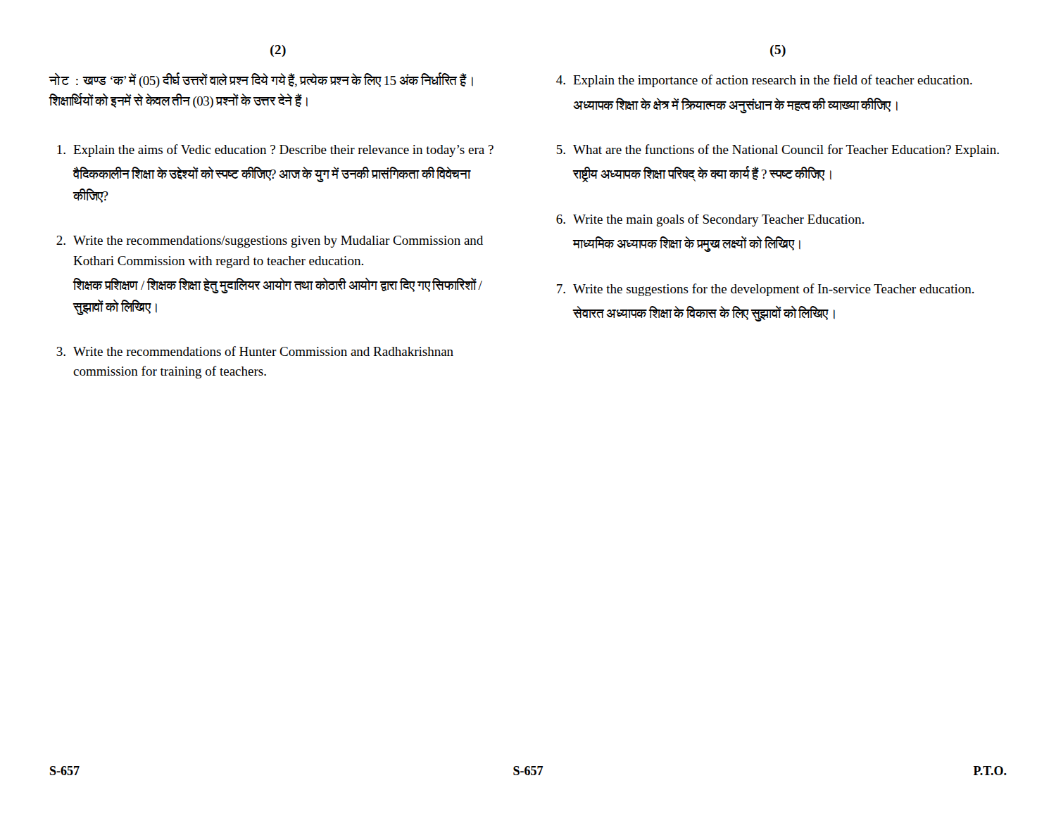(2)
नोट : खण्ड ‘क’ में (05) दीर्घ उत्तरों वाले प्रश्न दिये गये हैं, प्रत्येक प्रश्न के लिए 15 अंक निर्धारित हैं। शिक्षार्थियों को इनमें से केवल तीन (03) प्रश्नों के उत्तर देने हैं।
1.
Explain the aims of Vedic education ? Describe their relevance in today’s era ?
वैदिककालीन शिक्षा के उद्देश्यों को स्पष्ट कीजिए? आज के युग में उनकी प्रासंगिकता की विवेचना कीजिए?
2.
Write the recommendations/suggestions given by Mudaliar Commission and Kothari Commission with regard to teacher education.
शिक्षक प्रशिक्षण / शिक्षक शिक्षा हेतु मुदालियर आयोग तथा कोठारी आयोग द्वारा दिए गए सिफारिशों / सुझावों को लिखिए।
3.
Write the recommendations of Hunter Commission and Radhakrishnan commission for training of teachers.
(5)
4.
Explain the importance of action research in the field of teacher education.
अध्यापक शिक्षा के क्षेत्र में क्रियात्मक अनुसंधान के महत्व की व्याख्या कीजिए।
5.
What are the functions of the National Council for Teacher Education? Explain.
राष्ट्रीय अध्यापक शिक्षा परिषद् के क्या कार्य हैं ? स्पष्ट कीजिए।
6.
Write the main goals of Secondary Teacher Education.
माध्यमिक अध्यापक शिक्षा के प्रमुख लक्ष्यों को लिखिए।
7.
Write the suggestions for the development of In-service Teacher education.
सेवारत अध्यापक शिक्षा के विकास के लिए सुझावों को लिखिए।
S-657 S-657 P.T.O.